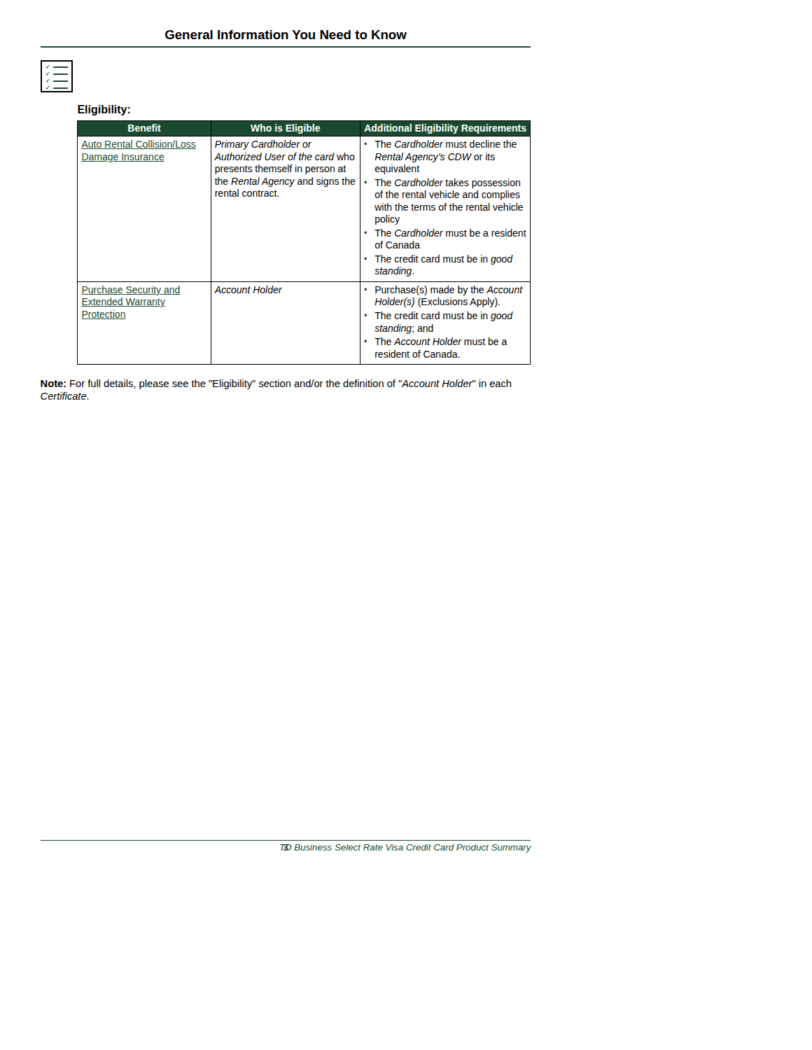General Information You Need to Know
✓
✓
✓
✓
Eligibility:
| Benefit | Who is Eligible | Additional Eligibility Requirements |
| --- | --- | --- |
| Auto Rental Collision/Loss Damage Insurance | Primary Cardholder or Authorized User of the card who presents themself in person at the Rental Agency and signs the rental contract. | The Cardholder must decline the Rental Agency’s CDW or its equivalent The Cardholder takes possession of the rental vehicle and complies with the terms of the rental vehicle policy The Cardholder must be a resident of Canada The credit card must be in good standing . |
| Purchase Security and Extended Warranty Protection | Account Holder | Purchase(s) made by the Account Holder(s) (Exclusions Apply). The credit card must be in good standing ; and The Account Holder must be a resident of Canada. |
Note: For full details, please see the "Eligibility" section and/or the definition of "Account Holder" in each Certificate.
3
TD Business Select Rate Visa Credit Card Product Summary